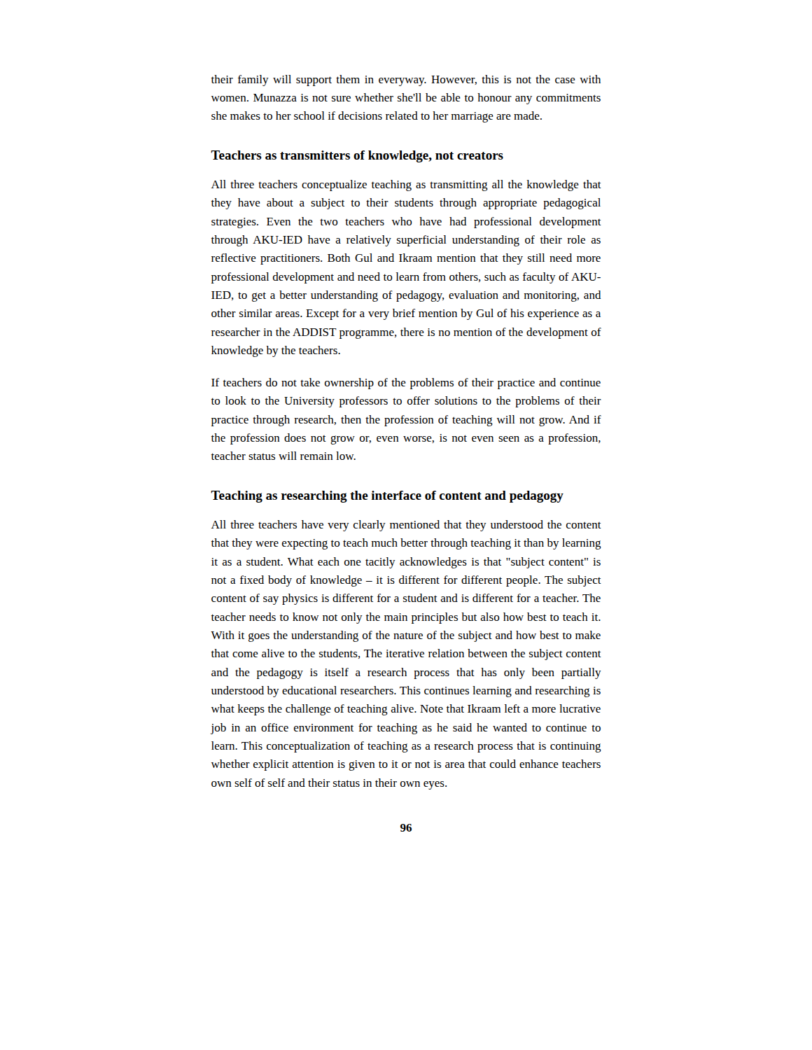their family will support them in everyway. However, this is not the case with women. Munazza is not sure whether she'll be able to honour any commitments she makes to her school if decisions related to her marriage are made.
Teachers as transmitters of knowledge, not creators
All three teachers conceptualize teaching as transmitting all the knowledge that they have about a subject to their students through appropriate pedagogical strategies. Even the two teachers who have had professional development through AKU-IED have a relatively superficial understanding of their role as reflective practitioners. Both Gul and Ikraam mention that they still need more professional development and need to learn from others, such as faculty of AKU-IED, to get a better understanding of pedagogy, evaluation and monitoring, and other similar areas. Except for a very brief mention by Gul of his experience as a researcher in the ADDIST programme, there is no mention of the development of knowledge by the teachers.
If teachers do not take ownership of the problems of their practice and continue to look to the University professors to offer solutions to the problems of their practice through research, then the profession of teaching will not grow. And if the profession does not grow or, even worse, is not even seen as a profession, teacher status will remain low.
Teaching as researching the interface of content and pedagogy
All three teachers have very clearly mentioned that they understood the content that they were expecting to teach much better through teaching it than by learning it as a student. What each one tacitly acknowledges is that "subject content" is not a fixed body of knowledge – it is different for different people. The subject content of say physics is different for a student and is different for a teacher. The teacher needs to know not only the main principles but also how best to teach it. With it goes the understanding of the nature of the subject and how best to make that come alive to the students, The iterative relation between the subject content and the pedagogy is itself a research process that has only been partially understood by educational researchers. This continues learning and researching is what keeps the challenge of teaching alive. Note that Ikraam left a more lucrative job in an office environment for teaching as he said he wanted to continue to learn. This conceptualization of teaching as a research process that is continuing whether explicit attention is given to it or not is area that could enhance teachers own self of self and their status in their own eyes.
96